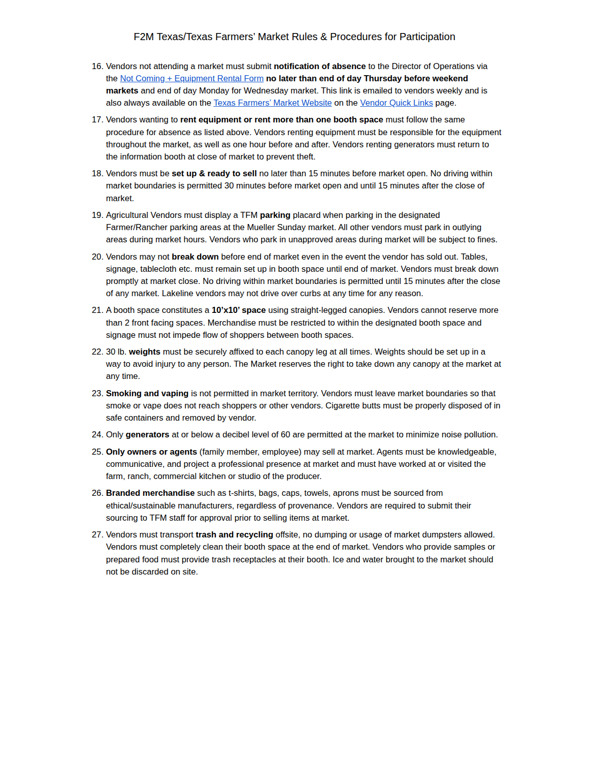F2M Texas/Texas Farmers’ Market Rules & Procedures for Participation
Vendors not attending a market must submit notification of absence to the Director of Operations via the Not Coming + Equipment Rental Form no later than end of day Thursday before weekend markets and end of day Monday for Wednesday market. This link is emailed to vendors weekly and is also always available on the Texas Farmers’ Market Website on the Vendor Quick Links page.
Vendors wanting to rent equipment or rent more than one booth space must follow the same procedure for absence as listed above. Vendors renting equipment must be responsible for the equipment throughout the market, as well as one hour before and after. Vendors renting generators must return to the information booth at close of market to prevent theft.
Vendors must be set up & ready to sell no later than 15 minutes before market open. No driving within market boundaries is permitted 30 minutes before market open and until 15 minutes after the close of market.
Agricultural Vendors must display a TFM parking placard when parking in the designated Farmer/Rancher parking areas at the Mueller Sunday market. All other vendors must park in outlying areas during market hours. Vendors who park in unapproved areas during market will be subject to fines.
Vendors may not break down before end of market even in the event the vendor has sold out. Tables, signage, tablecloth etc. must remain set up in booth space until end of market. Vendors must break down promptly at market close. No driving within market boundaries is permitted until 15 minutes after the close of any market. Lakeline vendors may not drive over curbs at any time for any reason.
A booth space constitutes a 10’x10’ space using straight-legged canopies. Vendors cannot reserve more than 2 front facing spaces. Merchandise must be restricted to within the designated booth space and signage must not impede flow of shoppers between booth spaces.
30 lb. weights must be securely affixed to each canopy leg at all times. Weights should be set up in a way to avoid injury to any person. The Market reserves the right to take down any canopy at the market at any time.
Smoking and vaping is not permitted in market territory. Vendors must leave market boundaries so that smoke or vape does not reach shoppers or other vendors. Cigarette butts must be properly disposed of in safe containers and removed by vendor.
Only generators at or below a decibel level of 60 are permitted at the market to minimize noise pollution.
Only owners or agents (family member, employee) may sell at market. Agents must be knowledgeable, communicative, and project a professional presence at market and must have worked at or visited the farm, ranch, commercial kitchen or studio of the producer.
Branded merchandise such as t-shirts, bags, caps, towels, aprons must be sourced from ethical/sustainable manufacturers, regardless of provenance. Vendors are required to submit their sourcing to TFM staff for approval prior to selling items at market.
Vendors must transport trash and recycling offsite, no dumping or usage of market dumpsters allowed. Vendors must completely clean their booth space at the end of market. Vendors who provide samples or prepared food must provide trash receptacles at their booth. Ice and water brought to the market should not be discarded on site.